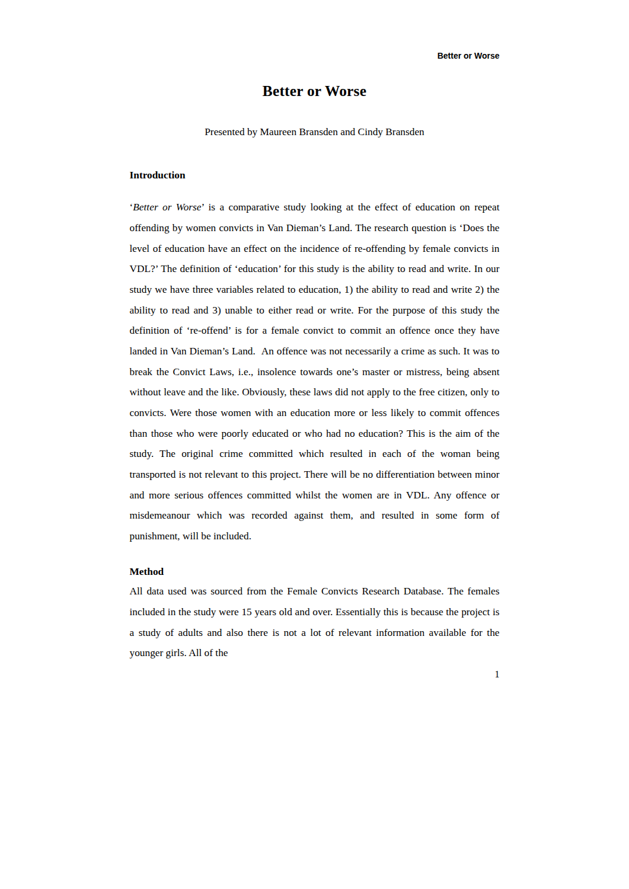Better or Worse
Better or Worse
Presented by Maureen Bransden and Cindy Bransden
Introduction
‘Better or Worse’ is a comparative study looking at the effect of education on repeat offending by women convicts in Van Dieman’s Land. The research question is ‘Does the level of education have an effect on the incidence of re-offending by female convicts in VDL?’ The definition of ‘education’ for this study is the ability to read and write. In our study we have three variables related to education, 1) the ability to read and write 2) the ability to read and 3) unable to either read or write. For the purpose of this study the definition of ‘re-offend’ is for a female convict to commit an offence once they have landed in Van Dieman’s Land. An offence was not necessarily a crime as such. It was to break the Convict Laws, i.e., insolence towards one’s master or mistress, being absent without leave and the like. Obviously, these laws did not apply to the free citizen, only to convicts. Were those women with an education more or less likely to commit offences than those who were poorly educated or who had no education? This is the aim of the study. The original crime committed which resulted in each of the woman being transported is not relevant to this project. There will be no differentiation between minor and more serious offences committed whilst the women are in VDL. Any offence or misdemeanour which was recorded against them, and resulted in some form of punishment, will be included.
Method
All data used was sourced from the Female Convicts Research Database. The females included in the study were 15 years old and over. Essentially this is because the project is a study of adults and also there is not a lot of relevant information available for the younger girls. All of the
1